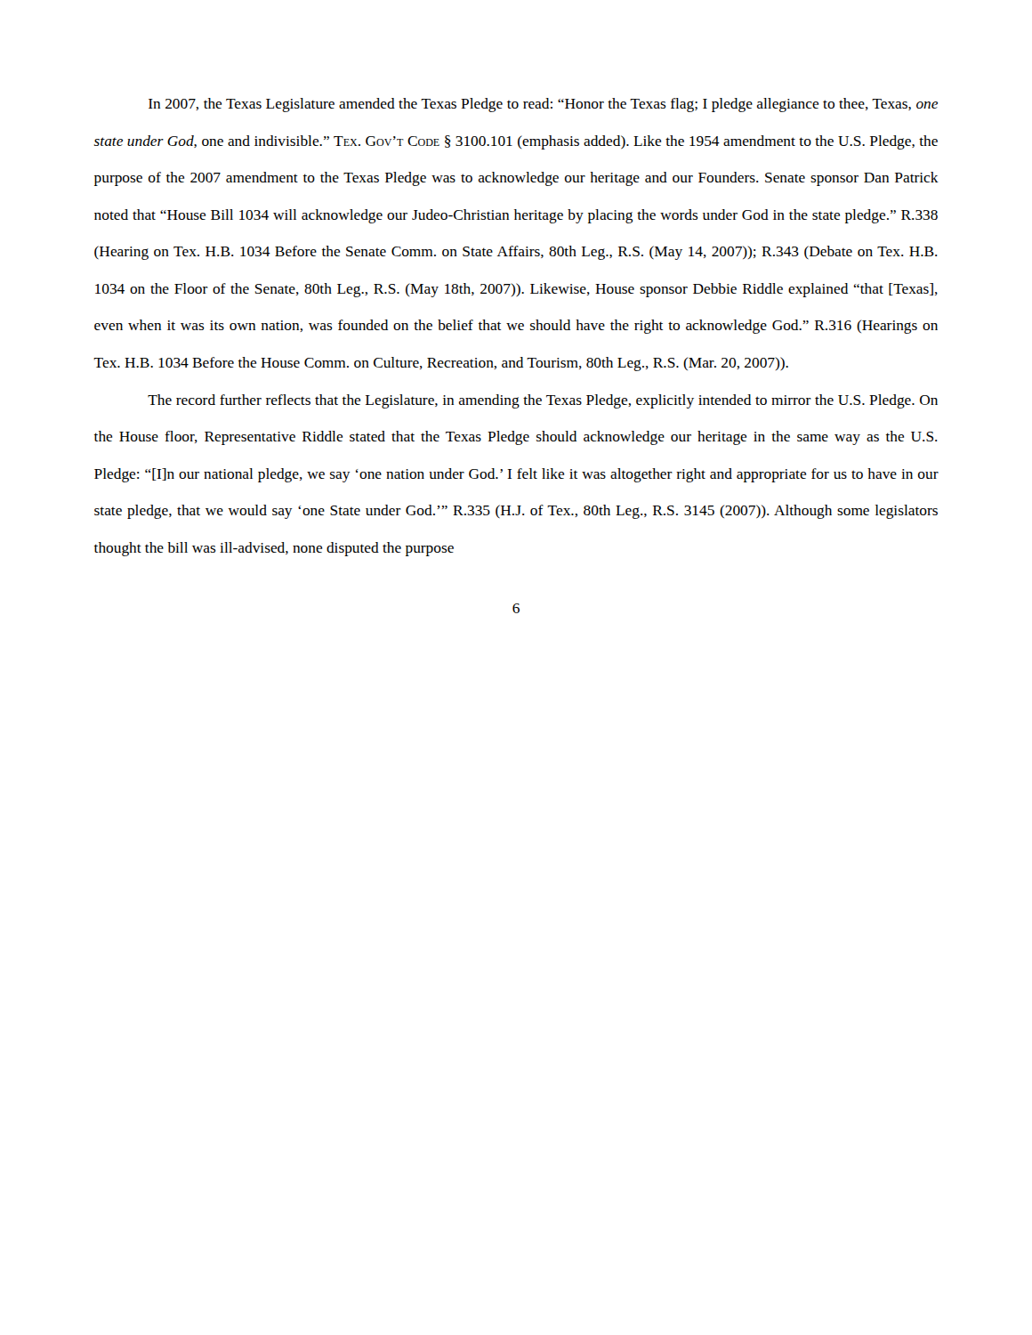In 2007, the Texas Legislature amended the Texas Pledge to read: “Honor the Texas flag; I pledge allegiance to thee, Texas, one state under God, one and indivisible.” Tex. Gov’t Code § 3100.101 (emphasis added). Like the 1954 amendment to the U.S. Pledge, the purpose of the 2007 amendment to the Texas Pledge was to acknowledge our heritage and our Founders. Senate sponsor Dan Patrick noted that “House Bill 1034 will acknowledge our Judeo-Christian heritage by placing the words under God in the state pledge.” R.338 (Hearing on Tex. H.B. 1034 Before the Senate Comm. on State Affairs, 80th Leg., R.S. (May 14, 2007)); R.343 (Debate on Tex. H.B. 1034 on the Floor of the Senate, 80th Leg., R.S. (May 18th, 2007)). Likewise, House sponsor Debbie Riddle explained “that [Texas], even when it was its own nation, was founded on the belief that we should have the right to acknowledge God.” R.316 (Hearings on Tex. H.B. 1034 Before the House Comm. on Culture, Recreation, and Tourism, 80th Leg., R.S. (Mar. 20, 2007)).
The record further reflects that the Legislature, in amending the Texas Pledge, explicitly intended to mirror the U.S. Pledge. On the House floor, Representative Riddle stated that the Texas Pledge should acknowledge our heritage in the same way as the U.S. Pledge: “[I]n our national pledge, we say ‘one nation under God.’ I felt like it was altogether right and appropriate for us to have in our state pledge, that we would say ‘one State under God.’” R.335 (H.J. of Tex., 80th Leg., R.S. 3145 (2007)). Although some legislators thought the bill was ill-advised, none disputed the purpose
6